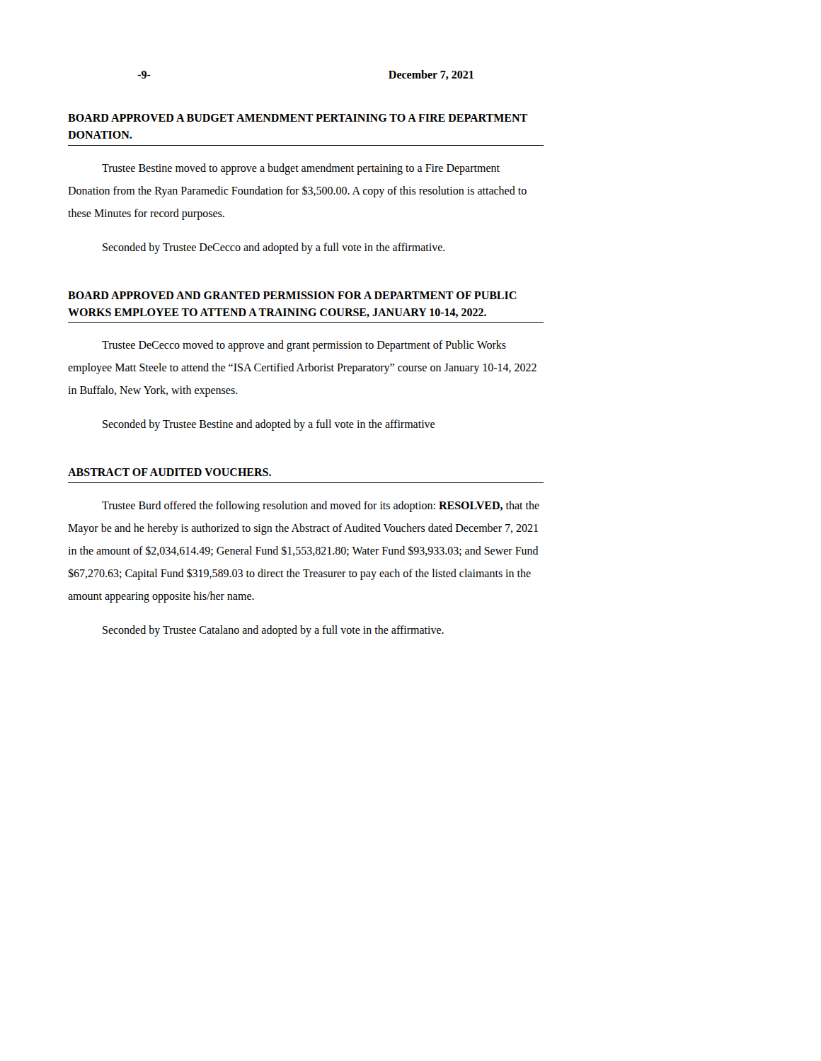-9- December 7, 2021
Board approved a budget amendment pertaining to a Fire Department donation.
Trustee Bestine moved to approve a budget amendment pertaining to a Fire Department Donation from the Ryan Paramedic Foundation for $3,500.00. A copy of this resolution is attached to these Minutes for record purposes.
Seconded by Trustee DeCecco and adopted by a full vote in the affirmative.
Board approved and granted permission for a Department of Public Works employee to attend a training course, January 10-14, 2022.
Trustee DeCecco moved to approve and grant permission to Department of Public Works employee Matt Steele to attend the “ISA Certified Arborist Preparatory” course on January 10-14, 2022 in Buffalo, New York, with expenses.
Seconded by Trustee Bestine and adopted by a full vote in the affirmative
Abstract of Audited Vouchers.
Trustee Burd offered the following resolution and moved for its adoption: RESOLVED, that the Mayor be and he hereby is authorized to sign the Abstract of Audited Vouchers dated December 7, 2021 in the amount of $2,034,614.49; General Fund $1,553,821.80; Water Fund $93,933.03; and Sewer Fund $67,270.63; Capital Fund $319,589.03 to direct the Treasurer to pay each of the listed claimants in the amount appearing opposite his/her name.
Seconded by Trustee Catalano and adopted by a full vote in the affirmative.